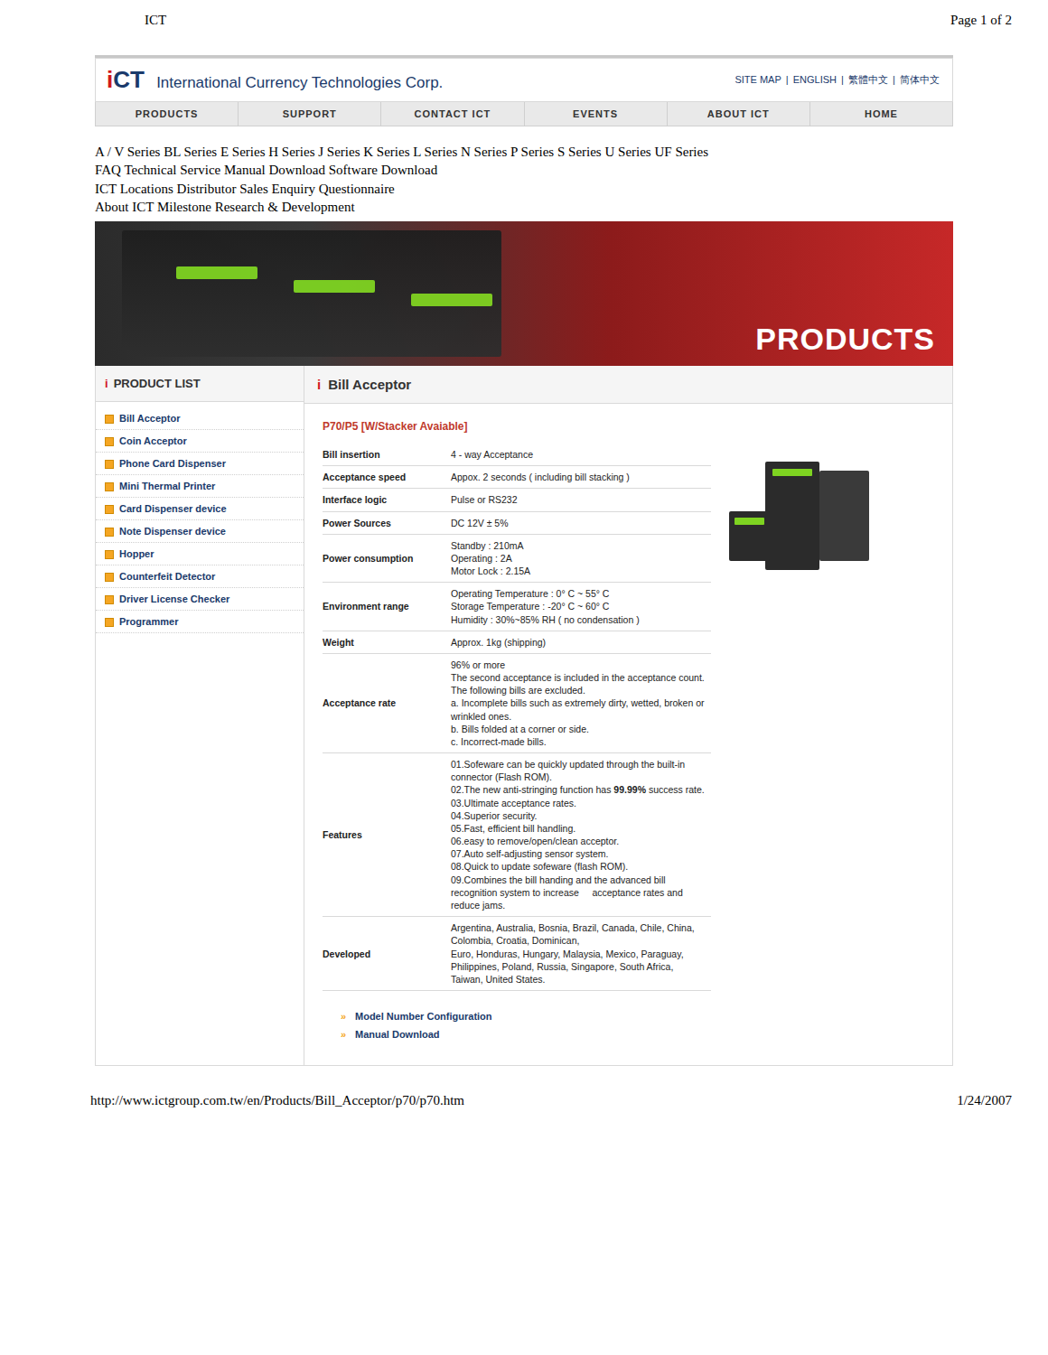ICT
Page 1 of 2
i CT International Currency Technologies Corp.
SITE MAP | ENGLISH | 繁體中文 | 简体中文
PRODUCTS
SUPPORT
CONTACT ICT
EVENTS
ABOUT ICT
HOME
A / V Series BL Series E Series H Series J Series K Series L Series N Series P Series S Series U Series UF Series
FAQ Technical Service Manual Download Software Download
ICT Locations Distributor Sales Enquiry Questionnaire
About ICT Milestone Research & Development
PRODUCTS
i PRODUCT LIST
Bill Acceptor
Coin Acceptor
Phone Card Dispenser
Mini Thermal Printer
Card Dispenser device
Note Dispenser device
Hopper
Counterfeit Detector
Driver License Checker
Programmer
i Bill Acceptor
P70/P5 [W/Stacker Avaiable]
| Bill insertion | 4 - way Acceptance |
| Acceptance speed | Appox. 2 seconds ( including bill stacking ) |
| Interface logic | Pulse or RS232 |
| Power Sources | DC 12V ± 5% |
| Power consumption | Standby : 210mA Operating : 2A Motor Lock : 2.15A |
| Environment range | Operating Temperature : 0° C ~ 55° C Storage Temperature : -20° C ~ 60° C Humidity : 30%~85% RH ( no condensation ) |
| Weight | Approx. 1kg (shipping) |
| Acceptance rate | 96% or more The second acceptance is included in the acceptance count. The following bills are excluded. a. Incomplete bills such as extremely dirty, wetted, broken or wrinkled ones. b. Bills folded at a corner or side. c. Incorrect-made bills. |
| Features | 01.Sofeware can be quickly updated through the built-in connector (Flash ROM). 02.The new anti-stringing function has 99.99% success rate. 03.Ultimate acceptance rates. 04.Superior security. 05.Fast, efficient bill handling. 06.easy to remove/open/clean acceptor. 07.Auto self-adjusting sensor system. 08.Quick to update sofeware (flash ROM). 09.Combines the bill handing and the advanced bill recognition system to increase acceptance rates and reduce jams. |
| Developed | Argentina, Australia, Bosnia, Brazil, Canada, Chile, China, Colombia, Croatia, Dominican, Euro, Honduras, Hungary, Malaysia, Mexico, Paraguay, Philippines, Poland, Russia, Singapore, South Africa, Taiwan, United States. |
Model Number Configuration
Manual Download
http://www.ictgroup.com.tw/en/Products/Bill_Acceptor/p70/p70.htm
1/24/2007